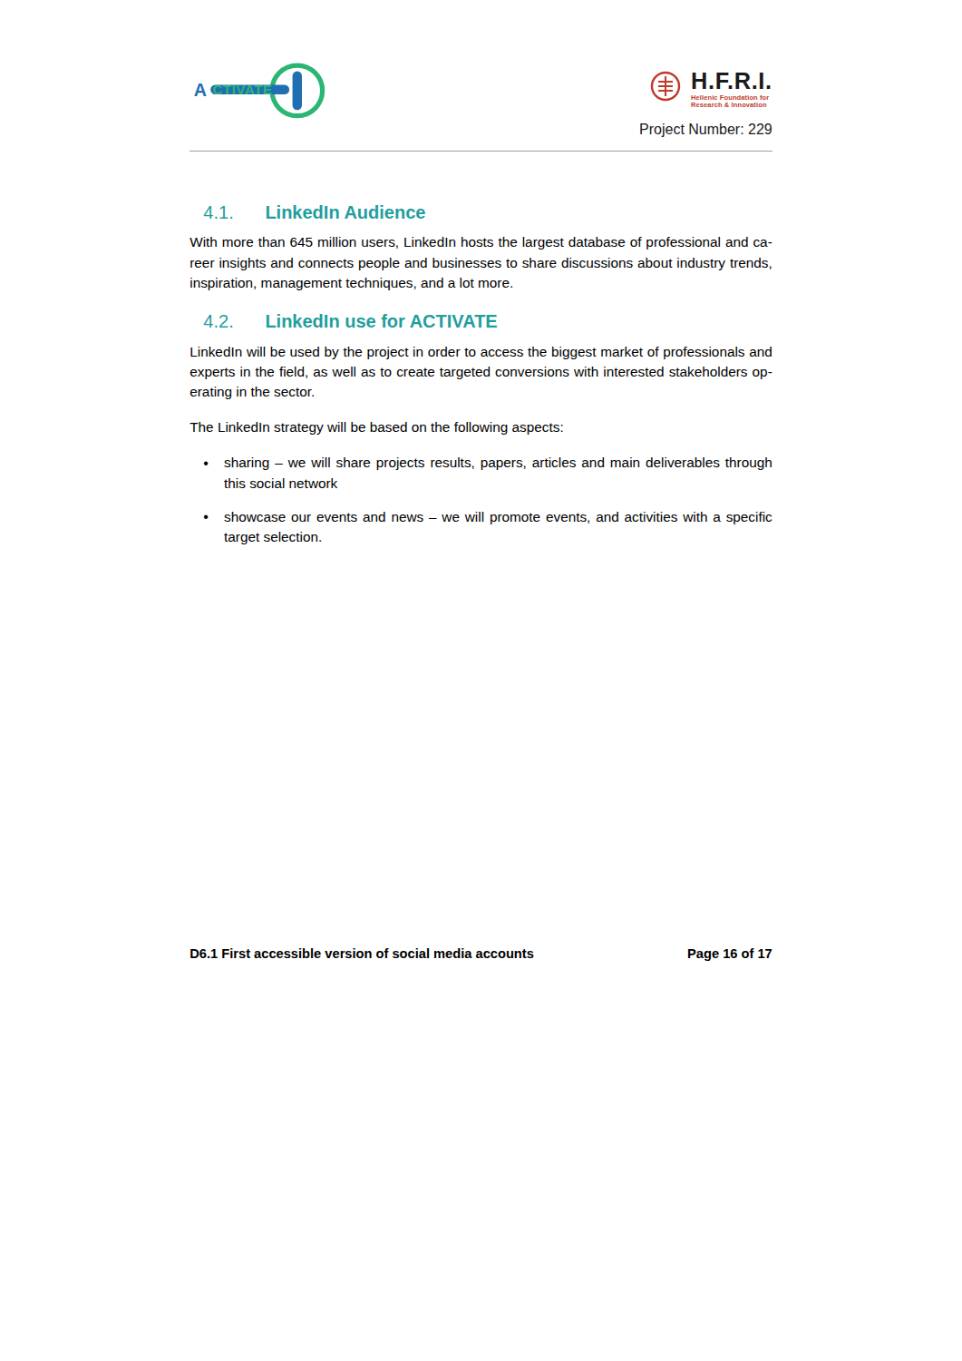A CTIVATE
H.F.R.I.
Hellenic Foundation for
Research & Innovation
Project Number: 229
4.1. LinkedIn Audience
With more than 645 million users, LinkedIn hosts the largest database of professional and career insights and connects people and businesses to share discussions about industry trends, inspiration, management techniques, and a lot more.
4.2. LinkedIn use for ACTIVATE
LinkedIn will be used by the project in order to access the biggest market of professionals and experts in the field, as well as to create targeted conversions with interested stakeholders operating in the sector.
The LinkedIn strategy will be based on the following aspects:
sharing – we will share projects results, papers, articles and main deliverables through this social network
showcase our events and news – we will promote events, and activities with a specific target selection.
D6.1 First accessible version of social media accounts
Page 16 of 17